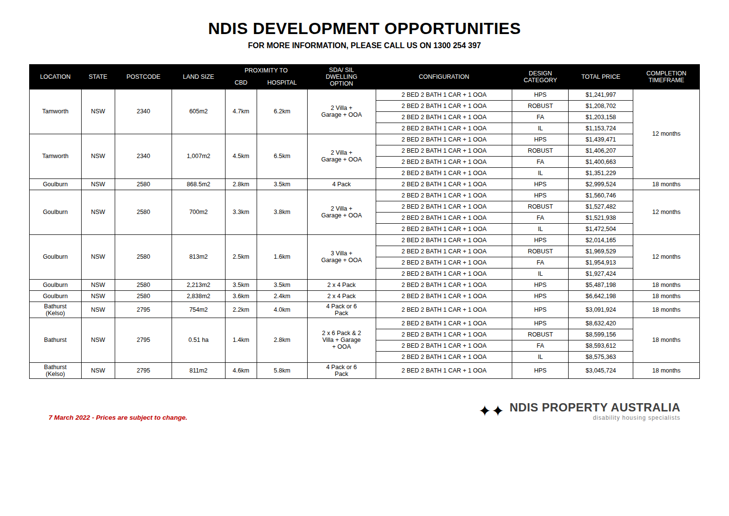NDIS DEVELOPMENT OPPORTUNITIES
FOR MORE INFORMATION, PLEASE CALL US ON 1300 254 397
| LOCATION | STATE | POSTCODE | LAND SIZE | PROXIMITY TO | SDA/ SIL DWELLING OPTION | CONFIGURATION | DESIGN CATEGORY | TOTAL PRICE | COMPLETION TIMEFRAME |
| --- | --- | --- | --- | --- | --- | --- | --- | --- | --- |
| CBD | HOSPITAL |
| Tamworth | NSW | 2340 | 605m2 | 4.7km | 6.2km | 2 Villa + Garage + OOA | 2 BED 2 BATH 1 CAR + 1 OOA | HPS | $1,241,997 | 12 months |
| 2 BED 2 BATH 1 CAR + 1 OOA | ROBUST | $1,208,702 |
| 2 BED 2 BATH 1 CAR + 1 OOA | FA | $1,203,158 |
| 2 BED 2 BATH 1 CAR + 1 OOA | IL | $1,153,724 |
| Tamworth | NSW | 2340 | 1,007m2 | 4.5km | 6.5km | 2 Villa + Garage + OOA | 2 BED 2 BATH 1 CAR + 1 OOA | HPS | $1,439,471 |
| 2 BED 2 BATH 1 CAR + 1 OOA | ROBUST | $1,406,207 |
| 2 BED 2 BATH 1 CAR + 1 OOA | FA | $1,400,663 |
| 2 BED 2 BATH 1 CAR + 1 OOA | IL | $1,351,229 |
| Goulburn | NSW | 2580 | 868.5m2 | 2.8km | 3.5km | 4 Pack | 2 BED 2 BATH 1 CAR + 1 OOA | HPS | $2,999,524 | 18 months |
| Goulburn | NSW | 2580 | 700m2 | 3.3km | 3.8km | 2 Villa + Garage + OOA | 2 BED 2 BATH 1 CAR + 1 OOA | HPS | $1,560,746 | 12 months |
| 2 BED 2 BATH 1 CAR + 1 OOA | ROBUST | $1,527,482 |
| 2 BED 2 BATH 1 CAR + 1 OOA | FA | $1,521,938 |
| 2 BED 2 BATH 1 CAR + 1 OOA | IL | $1,472,504 |
| Goulburn | NSW | 2580 | 813m2 | 2.5km | 1.6km | 3 Villa + Garage + OOA | 2 BED 2 BATH 1 CAR + 1 OOA | HPS | $2,014,165 | 12 months |
| 2 BED 2 BATH 1 CAR + 1 OOA | ROBUST | $1,969,529 |
| 2 BED 2 BATH 1 CAR + 1 OOA | FA | $1,954,913 |
| 2 BED 2 BATH 1 CAR + 1 OOA | IL | $1,927,424 |
| Goulburn | NSW | 2580 | 2,213m2 | 3.5km | 3.5km | 2 x 4 Pack | 2 BED 2 BATH 1 CAR + 1 OOA | HPS | $5,487,198 | 18 months |
| Goulburn | NSW | 2580 | 2,838m2 | 3.6km | 2.4km | 2 x 4 Pack | 2 BED 2 BATH 1 CAR + 1 OOA | HPS | $6,642,198 | 18 months |
| Bathurst (Kelso) | NSW | 2795 | 754m2 | 2.2km | 4.0km | 4 Pack or 6 Pack | 2 BED 2 BATH 1 CAR + 1 OOA | HPS | $3,091,924 | 18 months |
| Bathurst | NSW | 2795 | 0.51 ha | 1.4km | 2.8km | 2 x 6 Pack & 2 Villa + Garage + OOA | 2 BED 2 BATH 1 CAR + 1 OOA | HPS | $8,632,420 | 18 months |
| 2 BED 2 BATH 1 CAR + 1 OOA | ROBUST | $8,599,156 |
| 2 BED 2 BATH 1 CAR + 1 OOA | FA | $8,593,612 |
| 2 BED 2 BATH 1 CAR + 1 OOA | IL | $8,575,363 |
| Bathurst (Kelso) | NSW | 2795 | 811m2 | 4.6km | 5.8km | 4 Pack or 6 Pack | 2 BED 2 BATH 1 CAR + 1 OOA | HPS | $3,045,724 | 18 months |
7 March 2022 - Prices are subject to change.
✦✦
NDIS PROPERTY AUSTRALIA
disability housing specialists